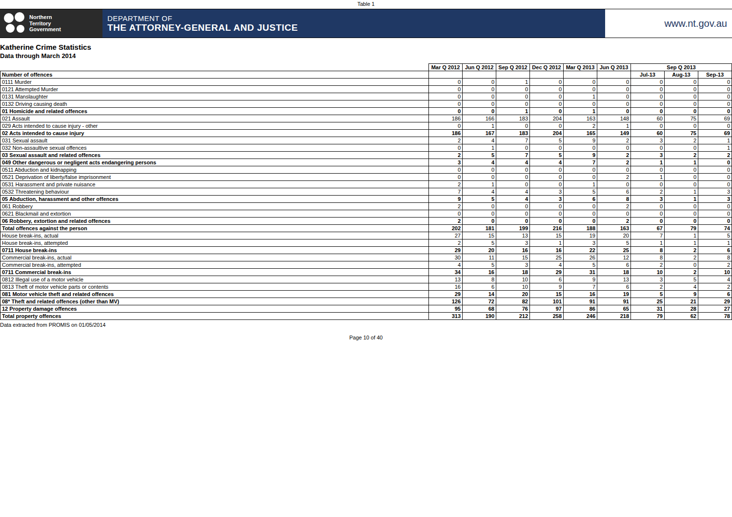Table 1
Northern
Territory
Government
DEPARTMENT OF
THE ATTORNEY-GENERAL AND JUSTICE
www.nt.gov.au
Katherine Crime Statistics
Data through March 2014
| | Mar Q 2012 | Jun Q 2012 | Sep Q 2012 | Dec Q 2012 | Mar Q 2013 | Jun Q 2013 | Sep Q 2013 |
| --- | --- | --- | --- | --- | --- | --- | --- |
| Number of offences | | | | | | | Jul-13 | Aug-13 | Sep-13 |
| 0111 Murder | 0 | 0 | 1 | 0 | 0 | 0 | 0 | 0 | 0 |
| 0121 Attempted Murder | 0 | 0 | 0 | 0 | 0 | 0 | 0 | 0 | 0 |
| 0131 Manslaughter | 0 | 0 | 0 | 0 | 1 | 0 | 0 | 0 | 0 |
| 0132 Driving causing death | 0 | 0 | 0 | 0 | 0 | 0 | 0 | 0 | 0 |
| 01 Homicide and related offences | 0 | 0 | 1 | 0 | 1 | 0 | 0 | 0 | 0 |
| 021 Assault | 186 | 166 | 183 | 204 | 163 | 148 | 60 | 75 | 69 |
| 029 Acts intended to cause injury - other | 0 | 1 | 0 | 0 | 2 | 1 | 0 | 0 | 0 |
| 02 Acts intended to cause injury | 186 | 167 | 183 | 204 | 165 | 149 | 60 | 75 | 69 |
| 031 Sexual assault | 2 | 4 | 7 | 5 | 9 | 2 | 3 | 2 | 1 |
| 032 Non-assaultive sexual offences | 0 | 1 | 0 | 0 | 0 | 0 | 0 | 0 | 1 |
| 03 Sexual assault and related offences | 2 | 5 | 7 | 5 | 9 | 2 | 3 | 2 | 2 |
| 049 Other dangerous or negligent acts endangering persons | 3 | 4 | 4 | 4 | 7 | 2 | 1 | 1 | 0 |
| 0511 Abduction and kidnapping | 0 | 0 | 0 | 0 | 0 | 0 | 0 | 0 | 0 |
| 0521 Deprivation of liberty/false imprisonment | 0 | 0 | 0 | 0 | 0 | 2 | 1 | 0 | 0 |
| 0531 Harassment and private nuisance | 2 | 1 | 0 | 0 | 1 | 0 | 0 | 0 | 0 |
| 0532 Threatening behaviour | 7 | 4 | 4 | 3 | 5 | 6 | 2 | 1 | 3 |
| 05 Abduction, harassment and other offences | 9 | 5 | 4 | 3 | 6 | 8 | 3 | 1 | 3 |
| 061 Robbery | 2 | 0 | 0 | 0 | 0 | 2 | 0 | 0 | 0 |
| 0621 Blackmail and extortion | 0 | 0 | 0 | 0 | 0 | 0 | 0 | 0 | 0 |
| 06 Robbery, extortion and related offences | 2 | 0 | 0 | 0 | 0 | 2 | 0 | 0 | 0 |
| Total offences against the person | 202 | 181 | 199 | 216 | 188 | 163 | 67 | 79 | 74 |
| House break-ins, actual | 27 | 15 | 13 | 15 | 19 | 20 | 7 | 1 | 5 |
| House break-ins, attempted | 2 | 5 | 3 | 1 | 3 | 5 | 1 | 1 | 1 |
| 0711 House break-ins | 29 | 20 | 16 | 16 | 22 | 25 | 8 | 2 | 6 |
| Commercial break-ins, actual | 30 | 11 | 15 | 25 | 26 | 12 | 8 | 2 | 8 |
| Commercial break-ins, attempted | 4 | 5 | 3 | 4 | 5 | 6 | 2 | 0 | 2 |
| 0711 Commercial break-ins | 34 | 16 | 18 | 29 | 31 | 18 | 10 | 2 | 10 |
| 0812 Illegal use of a motor vehicle | 13 | 8 | 10 | 6 | 9 | 13 | 3 | 5 | 4 |
| 0813 Theft of motor vehicle parts or contents | 16 | 6 | 10 | 9 | 7 | 6 | 2 | 4 | 2 |
| 081 Motor vehicle theft and related offences | 29 | 14 | 20 | 15 | 16 | 19 | 5 | 9 | 6 |
| 08* Theft and related offences (other than MV) | 126 | 72 | 82 | 101 | 91 | 91 | 25 | 21 | 29 |
| 12 Property damage offences | 95 | 68 | 76 | 97 | 86 | 65 | 31 | 28 | 27 |
| Total property offences | 313 | 190 | 212 | 258 | 246 | 218 | 79 | 62 | 78 |
Data extracted from PROMIS on 01/05/2014
Page 10 of 40